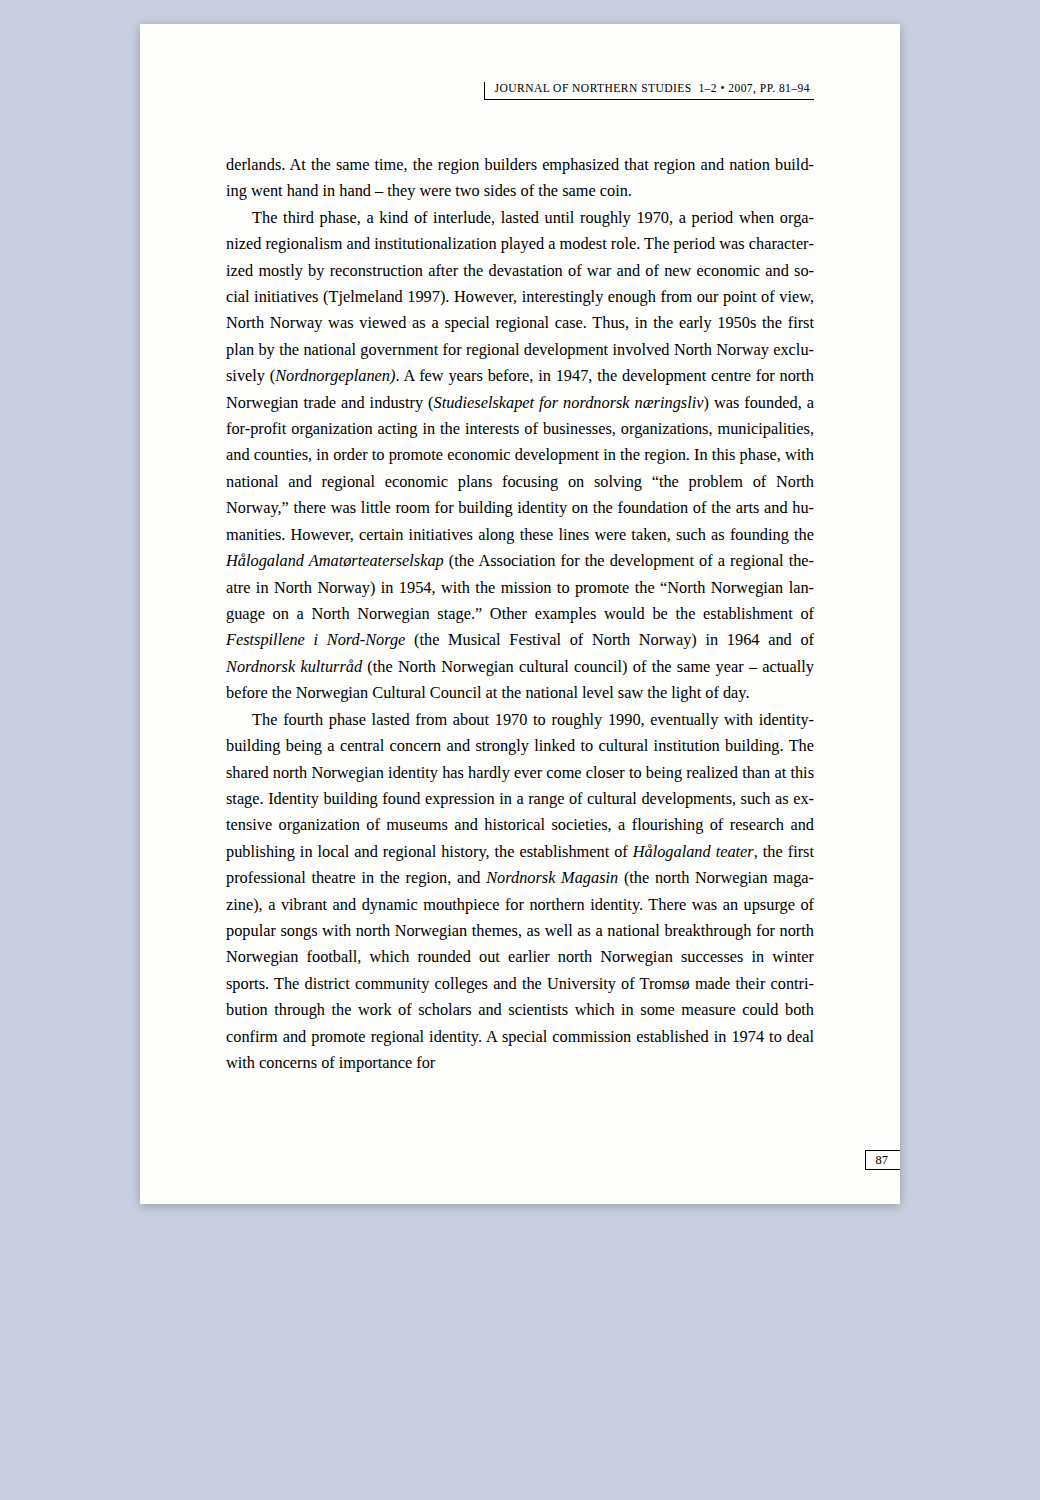JOURNAL OF NORTHERN STUDIES 1–2 • 2007, PP. 81–94
derlands. At the same time, the region builders emphasized that region and nation building went hand in hand – they were two sides of the same coin.
The third phase, a kind of interlude, lasted until roughly 1970, a period when organized regionalism and institutionalization played a modest role. The period was characterized mostly by reconstruction after the devastation of war and of new economic and social initiatives (Tjelmeland 1997). However, interestingly enough from our point of view, North Norway was viewed as a special regional case. Thus, in the early 1950s the first plan by the national government for regional development involved North Norway exclusively (Nordnorgeplanen). A few years before, in 1947, the development centre for north Norwegian trade and industry (Studieselskapet for nordnorsk næringsliv) was founded, a for-profit organization acting in the interests of businesses, organizations, municipalities, and counties, in order to promote economic development in the region. In this phase, with national and regional economic plans focusing on solving “the problem of North Norway,” there was little room for building identity on the foundation of the arts and humanities. However, certain initiatives along these lines were taken, such as founding the Hålogaland Amatørteaterselskap (the Association for the development of a regional theatre in North Norway) in 1954, with the mission to promote the “North Norwegian language on a North Norwegian stage.” Other examples would be the establishment of Festspillene i Nord-Norge (the Musical Festival of North Norway) in 1964 and of Nordnorsk kulturråd (the North Norwegian cultural council) of the same year – actually before the Norwegian Cultural Council at the national level saw the light of day.
The fourth phase lasted from about 1970 to roughly 1990, eventually with identity-building being a central concern and strongly linked to cultural institution building. The shared north Norwegian identity has hardly ever come closer to being realized than at this stage. Identity building found expression in a range of cultural developments, such as extensive organization of museums and historical societies, a flourishing of research and publishing in local and regional history, the establishment of Hålogaland teater, the first professional theatre in the region, and Nordnorsk Magasin (the north Norwegian magazine), a vibrant and dynamic mouthpiece for northern identity. There was an upsurge of popular songs with north Norwegian themes, as well as a national breakthrough for north Norwegian football, which rounded out earlier north Norwegian successes in winter sports. The district community colleges and the University of Tromsø made their contribution through the work of scholars and scientists which in some measure could both confirm and promote regional identity. A special commission established in 1974 to deal with concerns of importance for
87